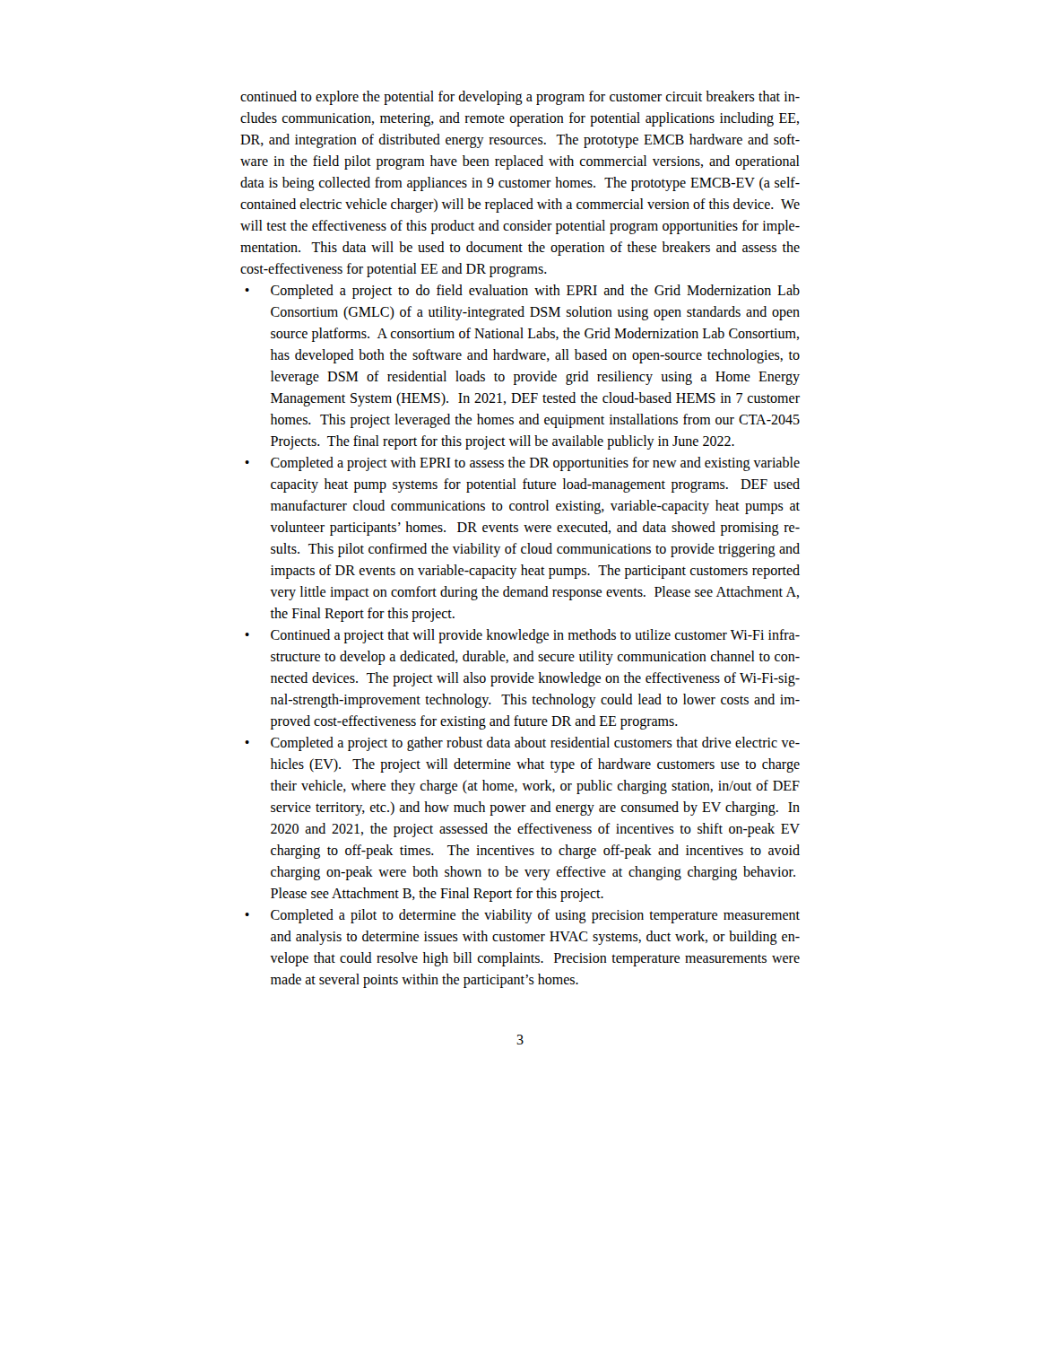continued to explore the potential for developing a program for customer circuit breakers that includes communication, metering, and remote operation for potential applications including EE, DR, and integration of distributed energy resources. The prototype EMCB hardware and software in the field pilot program have been replaced with commercial versions, and operational data is being collected from appliances in 9 customer homes. The prototype EMCB-EV (a self-contained electric vehicle charger) will be replaced with a commercial version of this device. We will test the effectiveness of this product and consider potential program opportunities for implementation. This data will be used to document the operation of these breakers and assess the cost-effectiveness for potential EE and DR programs.
Completed a project to do field evaluation with EPRI and the Grid Modernization Lab Consortium (GMLC) of a utility-integrated DSM solution using open standards and open source platforms. A consortium of National Labs, the Grid Modernization Lab Consortium, has developed both the software and hardware, all based on open-source technologies, to leverage DSM of residential loads to provide grid resiliency using a Home Energy Management System (HEMS). In 2021, DEF tested the cloud-based HEMS in 7 customer homes. This project leveraged the homes and equipment installations from our CTA-2045 Projects. The final report for this project will be available publicly in June 2022.
Completed a project with EPRI to assess the DR opportunities for new and existing variable capacity heat pump systems for potential future load-management programs. DEF used manufacturer cloud communications to control existing, variable-capacity heat pumps at volunteer participants’ homes. DR events were executed, and data showed promising results. This pilot confirmed the viability of cloud communications to provide triggering and impacts of DR events on variable-capacity heat pumps. The participant customers reported very little impact on comfort during the demand response events. Please see Attachment A, the Final Report for this project.
Continued a project that will provide knowledge in methods to utilize customer Wi-Fi infrastructure to develop a dedicated, durable, and secure utility communication channel to connected devices. The project will also provide knowledge on the effectiveness of Wi-Fi-signal-strength-improvement technology. This technology could lead to lower costs and improved cost-effectiveness for existing and future DR and EE programs.
Completed a project to gather robust data about residential customers that drive electric vehicles (EV). The project will determine what type of hardware customers use to charge their vehicle, where they charge (at home, work, or public charging station, in/out of DEF service territory, etc.) and how much power and energy are consumed by EV charging. In 2020 and 2021, the project assessed the effectiveness of incentives to shift on-peak EV charging to off-peak times. The incentives to charge off-peak and incentives to avoid charging on-peak were both shown to be very effective at changing charging behavior. Please see Attachment B, the Final Report for this project.
Completed a pilot to determine the viability of using precision temperature measurement and analysis to determine issues with customer HVAC systems, duct work, or building envelope that could resolve high bill complaints. Precision temperature measurements were made at several points within the participant’s homes.
3